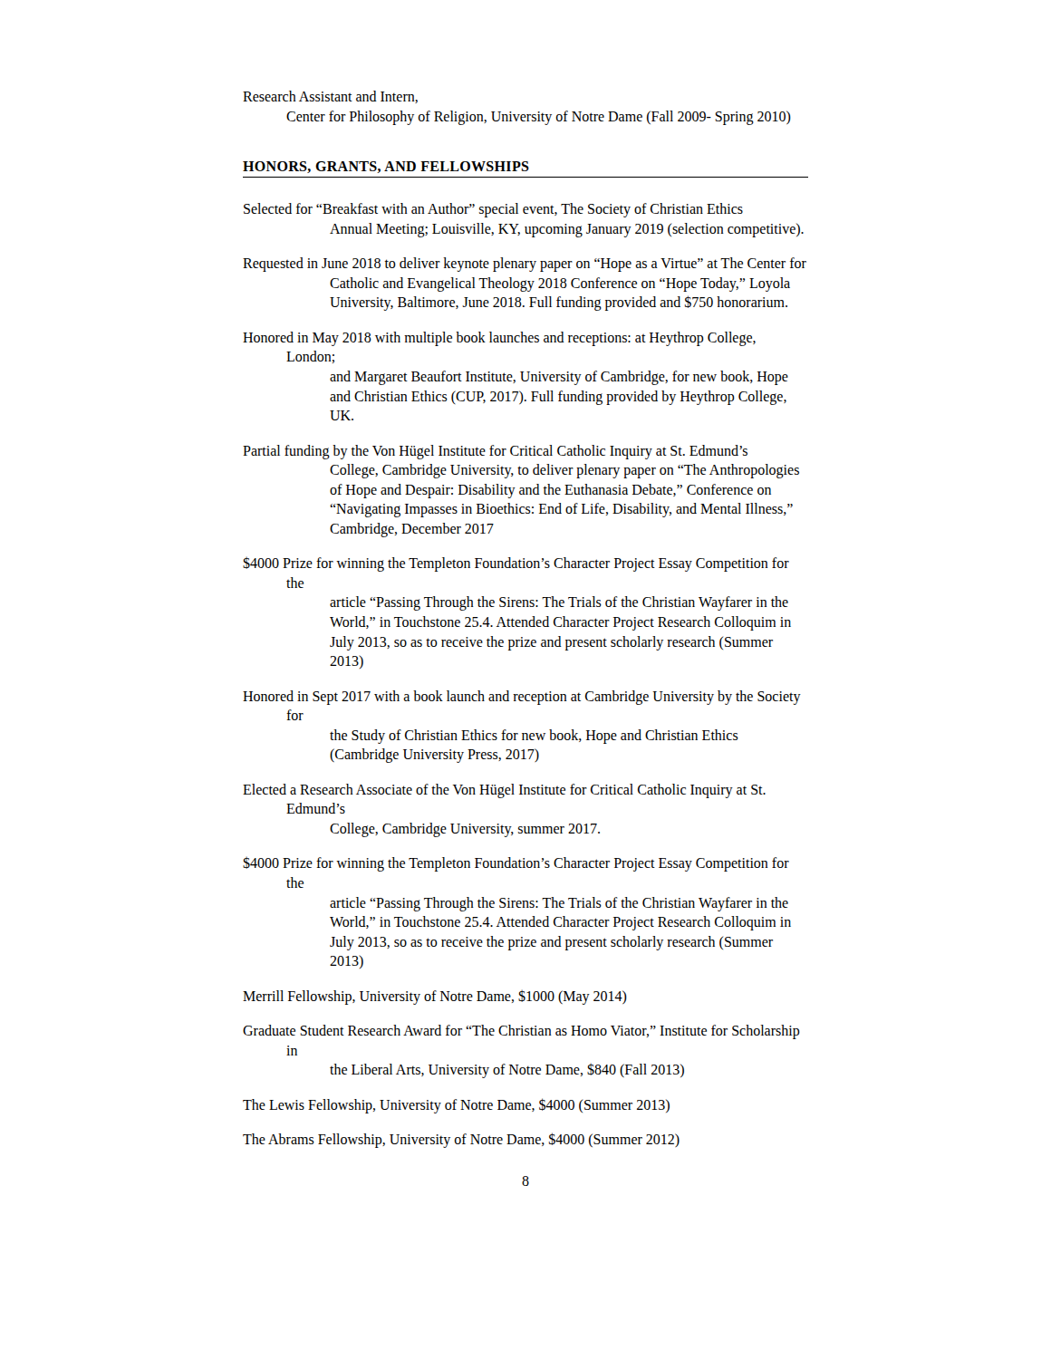Research Assistant and Intern, Center for Philosophy of Religion, University of Notre Dame (Fall 2009- Spring 2010)
Honors, Grants, and Fellowships
Selected for “Breakfast with an Author” special event, The Society of Christian Ethics Annual Meeting; Louisville, KY, upcoming January 2019 (selection competitive).
Requested in June 2018 to deliver keynote plenary paper on “Hope as a Virtue” at The Center for Catholic and Evangelical Theology 2018 Conference on “Hope Today,” Loyola University, Baltimore, June 2018. Full funding provided and $750 honorarium.
Honored in May 2018 with multiple book launches and receptions: at Heythrop College, London; and Margaret Beaufort Institute, University of Cambridge, for new book, Hope and Christian Ethics (CUP, 2017). Full funding provided by Heythrop College, UK.
Partial funding by the Von Hügel Institute for Critical Catholic Inquiry at St. Edmund’s College, Cambridge University, to deliver plenary paper on “The Anthropologies of Hope and Despair: Disability and the Euthanasia Debate,” Conference on “Navigating Impasses in Bioethics: End of Life, Disability, and Mental Illness,” Cambridge, December 2017
$4000 Prize for winning the Templeton Foundation’s Character Project Essay Competition for the article “Passing Through the Sirens: The Trials of the Christian Wayfarer in the World,” in Touchstone 25.4. Attended Character Project Research Colloquim in July 2013, so as to receive the prize and present scholarly research (Summer 2013)
Honored in Sept 2017 with a book launch and reception at Cambridge University by the Society for the Study of Christian Ethics for new book, Hope and Christian Ethics (Cambridge University Press, 2017)
Elected a Research Associate of the Von Hügel Institute for Critical Catholic Inquiry at St. Edmund’s College, Cambridge University, summer 2017.
$4000 Prize for winning the Templeton Foundation’s Character Project Essay Competition for the article “Passing Through the Sirens: The Trials of the Christian Wayfarer in the World,” in Touchstone 25.4. Attended Character Project Research Colloquim in July 2013, so as to receive the prize and present scholarly research (Summer 2013)
Merrill Fellowship, University of Notre Dame, $1000 (May 2014)
Graduate Student Research Award for “The Christian as Homo Viator,” Institute for Scholarship in the Liberal Arts, University of Notre Dame, $840 (Fall 2013)
The Lewis Fellowship, University of Notre Dame, $4000 (Summer 2013)
The Abrams Fellowship, University of Notre Dame, $4000 (Summer 2012)
8